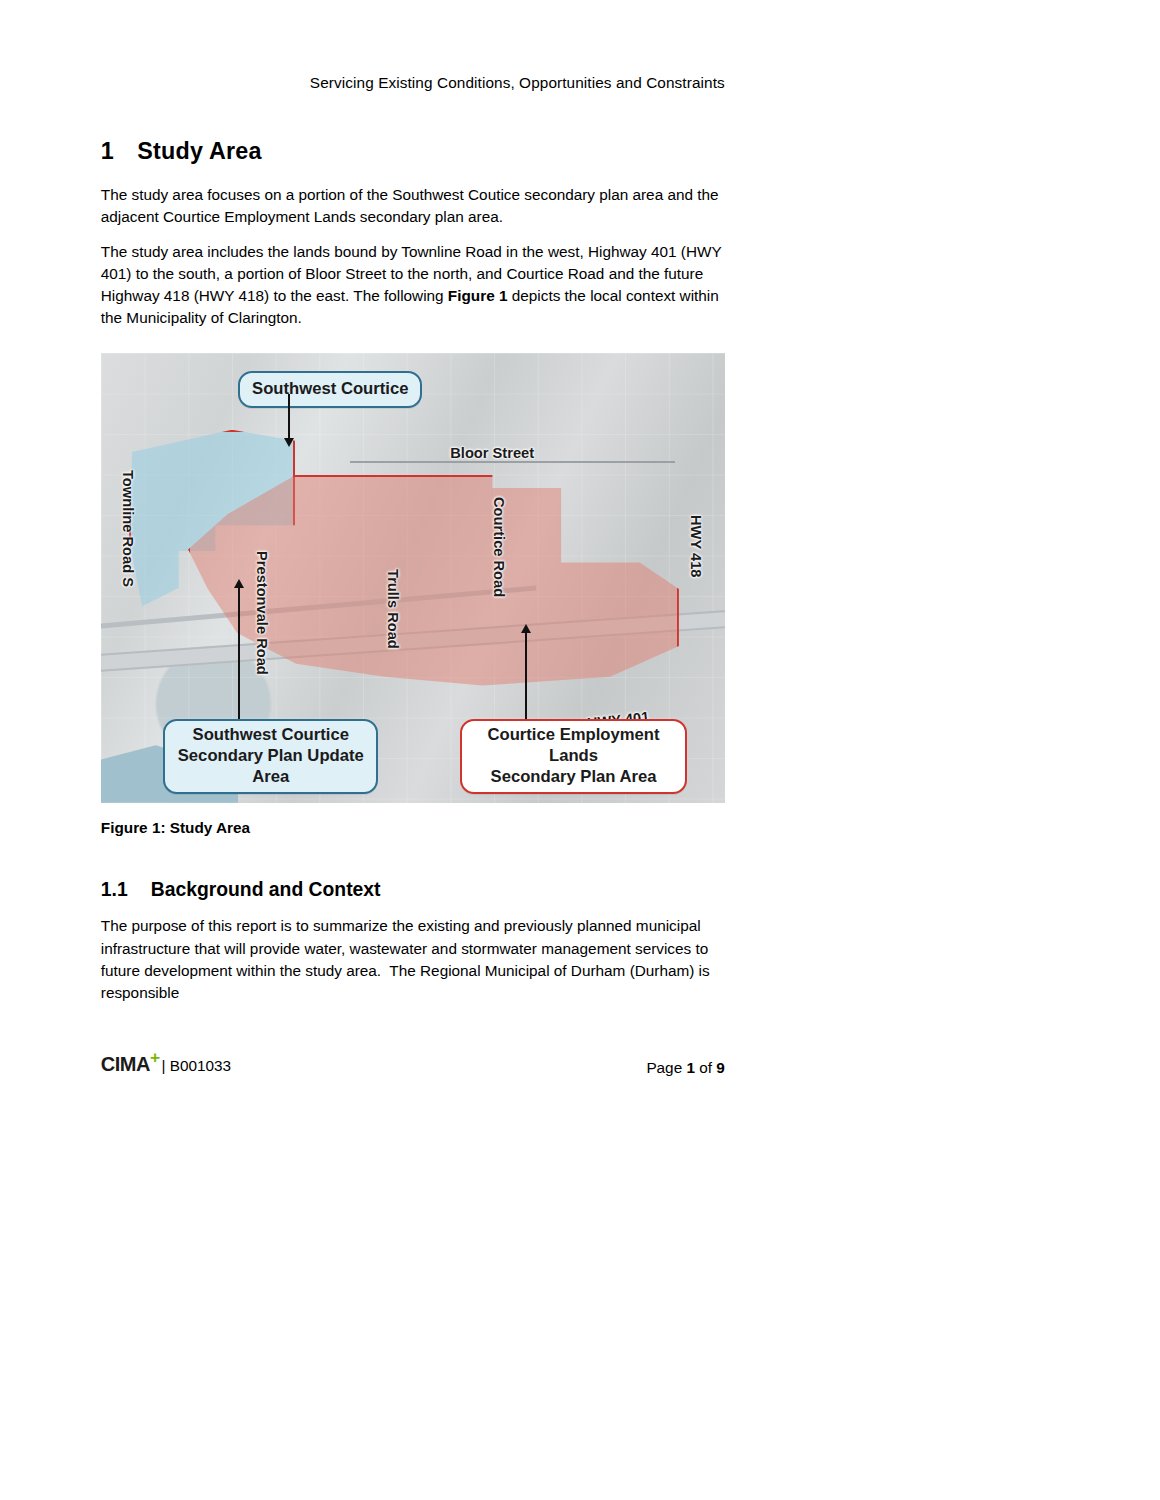Servicing Existing Conditions, Opportunities and Constraints
1 Study Area
The study area focuses on a portion of the Southwest Coutice secondary plan area and the adjacent Courtice Employment Lands secondary plan area.
The study area includes the lands bound by Townline Road in the west, Highway 401 (HWY 401) to the south, a portion of Bloor Street to the north, and Courtice Road and the future Highway 418 (HWY 418) to the east. The following Figure 1 depicts the local context within the Municipality of Clarington.
Southwest Courtice
Townline Road S
Prestonvale Road
Trulls Road
Courtice Road
HWY 418
Bloor Street
HWY 401
Southwest Courtice
Secondary Plan Update Area
Courtice Employment Lands
Secondary Plan Area
Figure 1: Study Area
1.1 Background and Context
The purpose of this report is to summarize the existing and previously planned municipal infrastructure that will provide water, wastewater and stormwater management services to future development within the study area. The Regional Municipal of Durham (Durham) is responsible
CIMA+ | B001033
Page 1 of 9